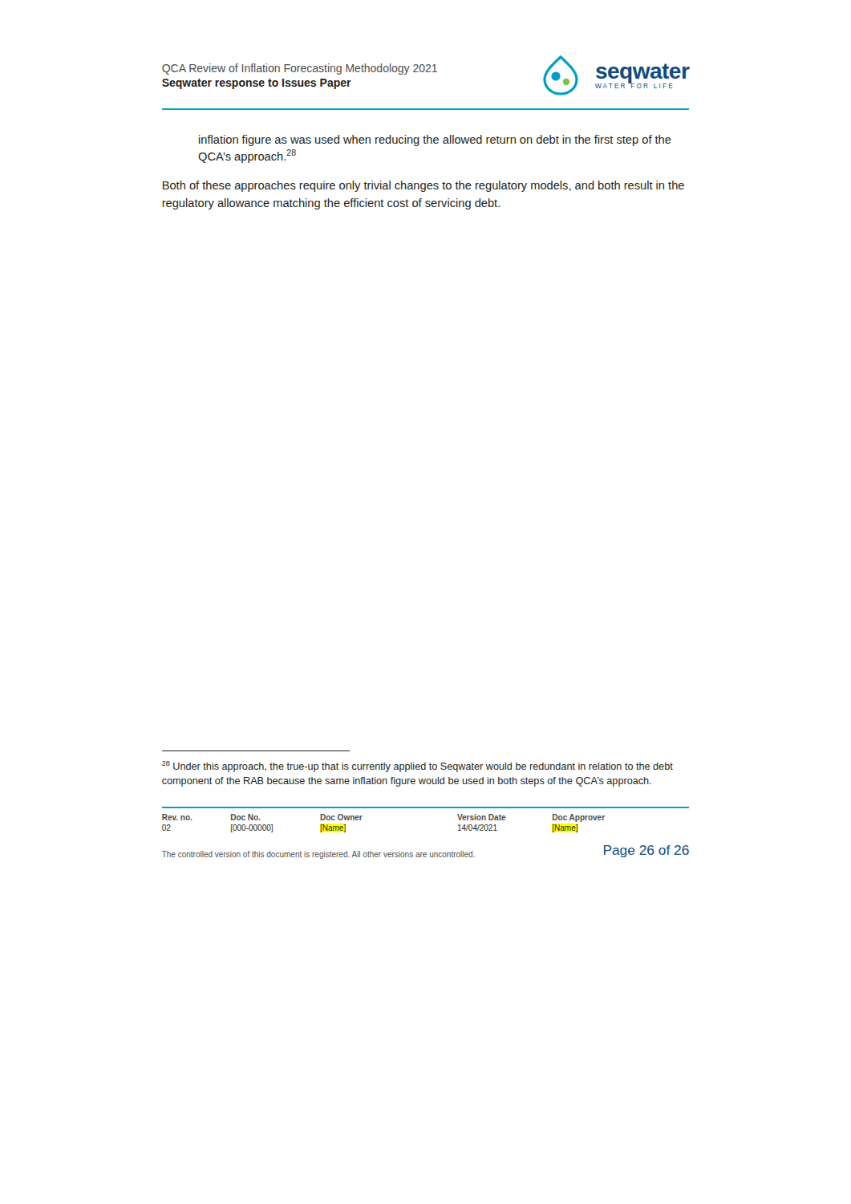QCA Review of Inflation Forecasting Methodology 2021
Seqwater response to Issues Paper
seqwater
water for life
inflation figure as was used when reducing the allowed return on debt in the first step of the QCA’s approach.28
Both of these approaches require only trivial changes to the regulatory models, and both result in the regulatory allowance matching the efficient cost of servicing debt.
28 Under this approach, the true-up that is currently applied to Seqwater would be redundant in relation to the debt component of the RAB because the same inflation figure would be used in both steps of the QCA’s approach.
| Rev. no. | Doc No. | Doc Owner | Version Date | Doc Approver |
| 02 | [000-00000] | [Name] | 14/04/2021 | [Name] |
The controlled version of this document is registered. All other versions are uncontrolled.
Page 26 of 26